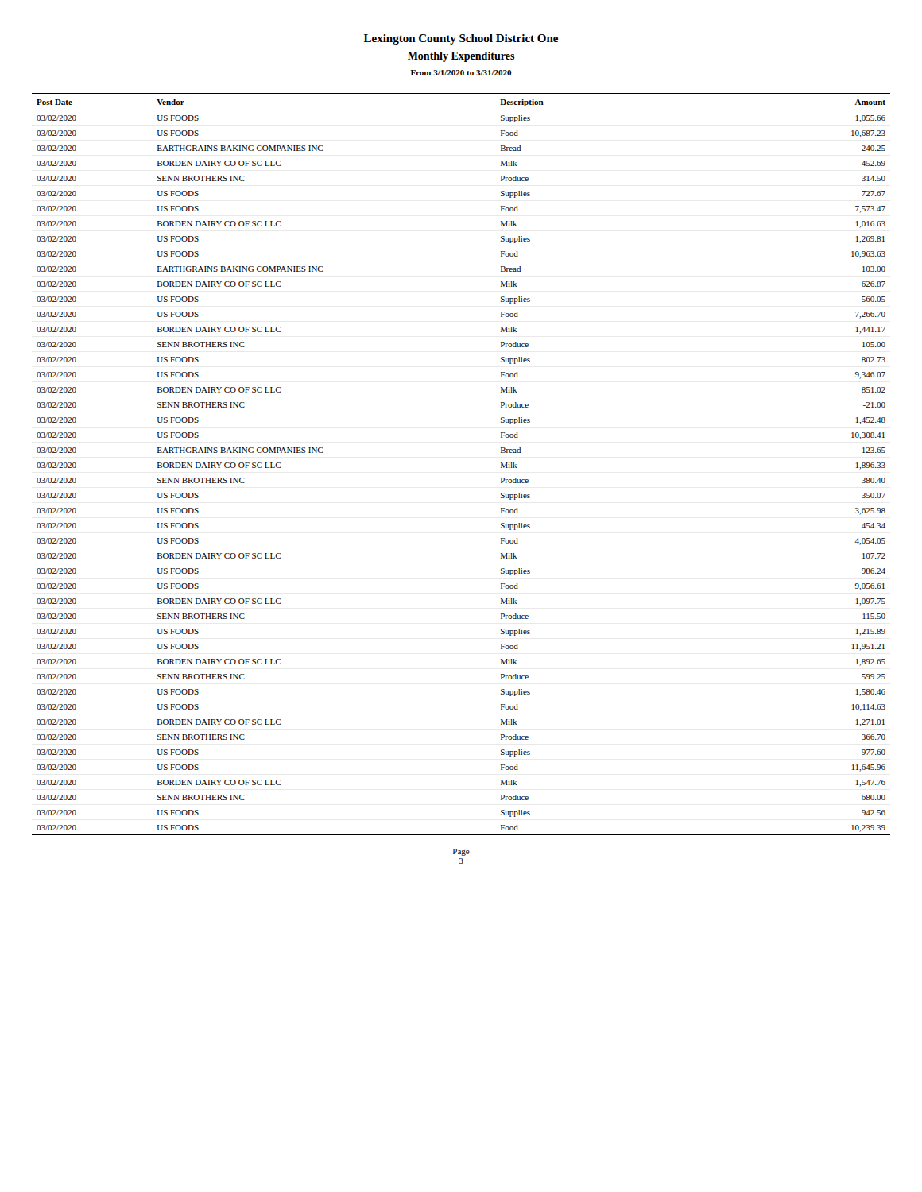Lexington County School District One
Monthly Expenditures
From 3/1/2020 to 3/31/2020
| Post Date | Vendor | Description | Amount |
| --- | --- | --- | --- |
| 03/02/2020 | US FOODS | Supplies | 1,055.66 |
| 03/02/2020 | US FOODS | Food | 10,687.23 |
| 03/02/2020 | EARTHGRAINS BAKING COMPANIES INC | Bread | 240.25 |
| 03/02/2020 | BORDEN DAIRY CO OF SC LLC | Milk | 452.69 |
| 03/02/2020 | SENN BROTHERS INC | Produce | 314.50 |
| 03/02/2020 | US FOODS | Supplies | 727.67 |
| 03/02/2020 | US FOODS | Food | 7,573.47 |
| 03/02/2020 | BORDEN DAIRY CO OF SC LLC | Milk | 1,016.63 |
| 03/02/2020 | US FOODS | Supplies | 1,269.81 |
| 03/02/2020 | US FOODS | Food | 10,963.63 |
| 03/02/2020 | EARTHGRAINS BAKING COMPANIES INC | Bread | 103.00 |
| 03/02/2020 | BORDEN DAIRY CO OF SC LLC | Milk | 626.87 |
| 03/02/2020 | US FOODS | Supplies | 560.05 |
| 03/02/2020 | US FOODS | Food | 7,266.70 |
| 03/02/2020 | BORDEN DAIRY CO OF SC LLC | Milk | 1,441.17 |
| 03/02/2020 | SENN BROTHERS INC | Produce | 105.00 |
| 03/02/2020 | US FOODS | Supplies | 802.73 |
| 03/02/2020 | US FOODS | Food | 9,346.07 |
| 03/02/2020 | BORDEN DAIRY CO OF SC LLC | Milk | 851.02 |
| 03/02/2020 | SENN BROTHERS INC | Produce | -21.00 |
| 03/02/2020 | US FOODS | Supplies | 1,452.48 |
| 03/02/2020 | US FOODS | Food | 10,308.41 |
| 03/02/2020 | EARTHGRAINS BAKING COMPANIES INC | Bread | 123.65 |
| 03/02/2020 | BORDEN DAIRY CO OF SC LLC | Milk | 1,896.33 |
| 03/02/2020 | SENN BROTHERS INC | Produce | 380.40 |
| 03/02/2020 | US FOODS | Supplies | 350.07 |
| 03/02/2020 | US FOODS | Food | 3,625.98 |
| 03/02/2020 | US FOODS | Supplies | 454.34 |
| 03/02/2020 | US FOODS | Food | 4,054.05 |
| 03/02/2020 | BORDEN DAIRY CO OF SC LLC | Milk | 107.72 |
| 03/02/2020 | US FOODS | Supplies | 986.24 |
| 03/02/2020 | US FOODS | Food | 9,056.61 |
| 03/02/2020 | BORDEN DAIRY CO OF SC LLC | Milk | 1,097.75 |
| 03/02/2020 | SENN BROTHERS INC | Produce | 115.50 |
| 03/02/2020 | US FOODS | Supplies | 1,215.89 |
| 03/02/2020 | US FOODS | Food | 11,951.21 |
| 03/02/2020 | BORDEN DAIRY CO OF SC LLC | Milk | 1,892.65 |
| 03/02/2020 | SENN BROTHERS INC | Produce | 599.25 |
| 03/02/2020 | US FOODS | Supplies | 1,580.46 |
| 03/02/2020 | US FOODS | Food | 10,114.63 |
| 03/02/2020 | BORDEN DAIRY CO OF SC LLC | Milk | 1,271.01 |
| 03/02/2020 | SENN BROTHERS INC | Produce | 366.70 |
| 03/02/2020 | US FOODS | Supplies | 977.60 |
| 03/02/2020 | US FOODS | Food | 11,645.96 |
| 03/02/2020 | BORDEN DAIRY CO OF SC LLC | Milk | 1,547.76 |
| 03/02/2020 | SENN BROTHERS INC | Produce | 680.00 |
| 03/02/2020 | US FOODS | Supplies | 942.56 |
| 03/02/2020 | US FOODS | Food | 10,239.39 |
Page 3